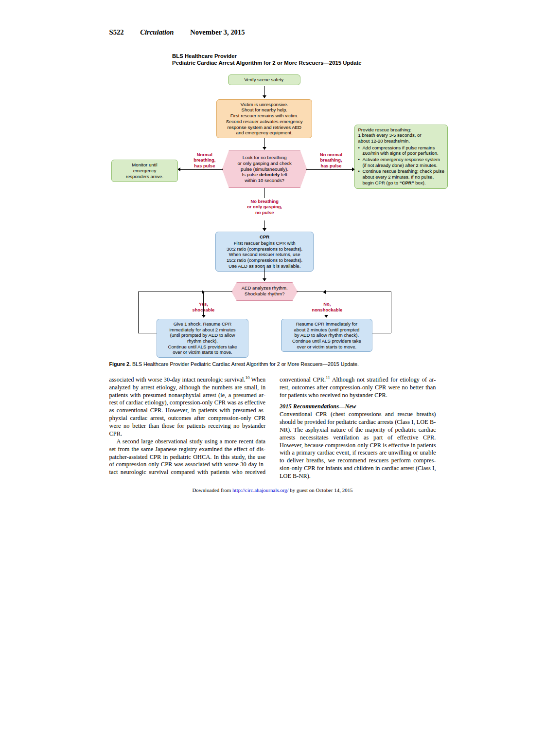S522 Circulation November 3, 2015
BLS Healthcare Provider
Pediatric Cardiac Arrest Algorithm for 2 or More Rescuers—2015 Update
Verify scene safety.
Victim is unresponsive.
Shout for nearby help.
First rescuer remains with victim.
Second rescuer activates emergency
response system and retrieves AED
and emergency equipment.
Look for no breathing
or only gasping and check
pulse (simultaneously).
Is pulse definitely felt
within 10 seconds?
Normal
breathing,
has pulse
Monitor until
emergency
responders arrive.
No normal
breathing,
has pulse
Provide rescue breathing:
1 breath every 3-5 seconds, or
about 12-20 breaths/min.
Add compressions if pulse remains ≤60/min with signs of poor perfusion.
Activate emergency response system (if not already done) after 2 minutes.
Continue rescue breathing; check pulse about every 2 minutes. If no pulse, begin CPR (go to “CPR” box).
No breathing
or only gasping,
no pulse
CPR
First rescuer begins CPR with
30:2 ratio (compressions to breaths).
When second rescuer returns, use
15:2 ratio (compressions to breaths).
Use AED as soon as it is available.
AED analyzes rhythm.
Shockable rhythm?
Yes,
shockable
No,
nonshockable
Give 1 shock. Resume CPR
immediately for about 2 minutes
(until prompted by AED to allow
rhythm check).
Continue until ALS providers take
over or victim starts to move.
Resume CPR immediately for
about 2 minutes (until prompted
by AED to allow rhythm check).
Continue until ALS providers take
over or victim starts to move.
© 2015 American Heart Association
Figure 2. BLS Healthcare Provider Pediatric Cardiac Arrest Algorithm for 2 or More Rescuers—2015 Update.
associated with worse 30-day intact neurologic survival.10 When analyzed by arrest etiology, although the numbers are small, in patients with presumed nonasphyxial arrest (ie, a presumed arrest of cardiac etiology), compression-only CPR was as effective as conventional CPR. However, in patients with presumed asphyxial cardiac arrest, outcomes after compression-only CPR were no better than those for patients receiving no bystander CPR.
A second large observational study using a more recent data set from the same Japanese registry examined the effect of dispatcher-assisted CPR in pediatric OHCA. In this study, the use of compression-only CPR was associated with worse 30-day intact neurologic survival compared with patients who received conventional CPR.11 Although not stratified for etiology of arrest, outcomes after compression-only CPR were no better than for patients who received no bystander CPR.
2015 Recommendations—New
Conventional CPR (chest compressions and rescue breaths) should be provided for pediatric cardiac arrests (Class I, LOE B-NR). The asphyxial nature of the majority of pediatric cardiac arrests necessitates ventilation as part of effective CPR. However, because compression-only CPR is effective in patients with a primary cardiac event, if rescuers are unwilling or unable to deliver breaths, we recommend rescuers perform compression-only CPR for infants and children in cardiac arrest (Class I, LOE B-NR).
Downloaded from http://circ.ahajournals.org/ by guest on October 14, 2015